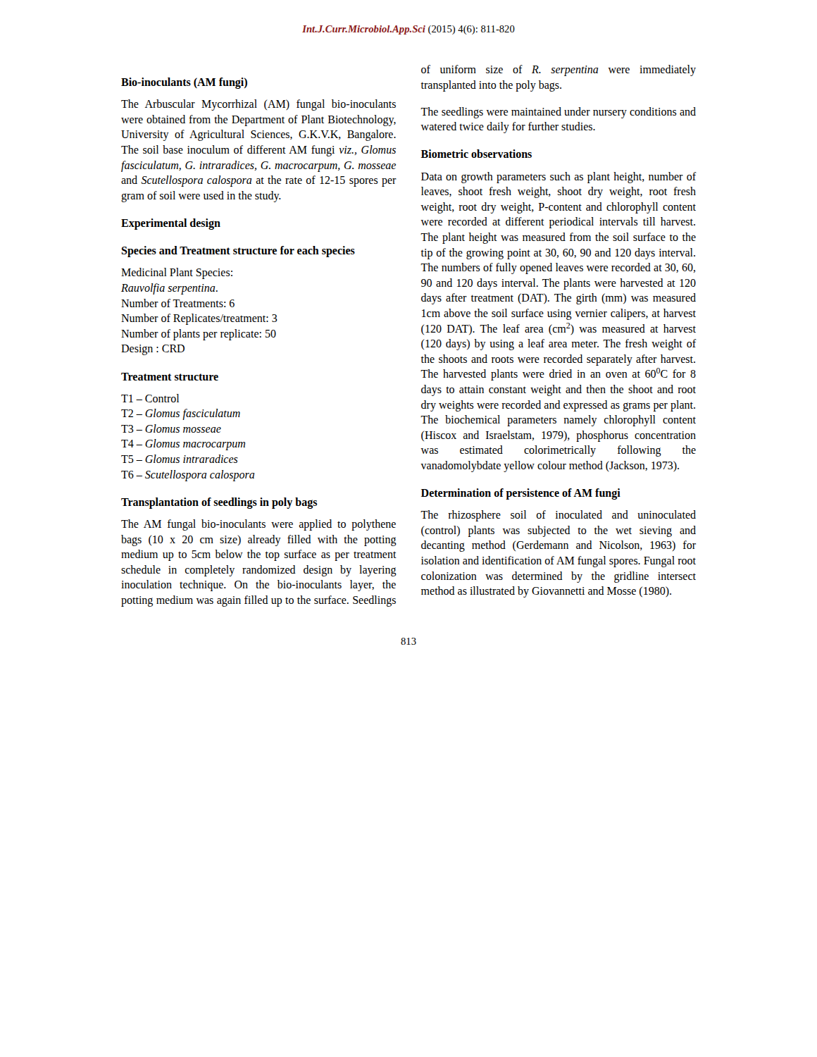Int.J.Curr.Microbiol.App.Sci (2015) 4(6): 811-820
Bio-inoculants (AM fungi)
The Arbuscular Mycorrhizal (AM) fungal bio-inoculants were obtained from the Department of Plant Biotechnology, University of Agricultural Sciences, G.K.V.K, Bangalore. The soil base inoculum of different AM fungi viz., Glomus fasciculatum, G. intraradices, G. macrocarpum, G. mosseae and Scutellospora calospora at the rate of 12-15 spores per gram of soil were used in the study.
Experimental design
Species and Treatment structure for each species
Medicinal Plant Species:
Rauvolfia serpentina.
Number of Treatments: 6
Number of Replicates/treatment: 3
Number of plants per replicate: 50
Design : CRD
Treatment structure
T1 – Control
T2 – Glomus fasciculatum
T3 – Glomus mosseae
T4 – Glomus macrocarpum
T5 – Glomus intraradices
T6 – Scutellospora calospora
Transplantation of seedlings in poly bags
The AM fungal bio-inoculants were applied to polythene bags (10 x 20 cm size) already filled with the potting medium up to 5cm below the top surface as per treatment schedule in completely randomized design by layering inoculation technique. On the bio-inoculants layer, the potting medium was again filled up to the surface. Seedlings of uniform size of R. serpentina were immediately transplanted into the poly bags.
The seedlings were maintained under nursery conditions and watered twice daily for further studies.
Biometric observations
Data on growth parameters such as plant height, number of leaves, shoot fresh weight, shoot dry weight, root fresh weight, root dry weight, P-content and chlorophyll content were recorded at different periodical intervals till harvest. The plant height was measured from the soil surface to the tip of the growing point at 30, 60, 90 and 120 days interval. The numbers of fully opened leaves were recorded at 30, 60, 90 and 120 days interval. The plants were harvested at 120 days after treatment (DAT). The girth (mm) was measured 1cm above the soil surface using vernier calipers, at harvest (120 DAT). The leaf area (cm2) was measured at harvest (120 days) by using a leaf area meter. The fresh weight of the shoots and roots were recorded separately after harvest. The harvested plants were dried in an oven at 600C for 8 days to attain constant weight and then the shoot and root dry weights were recorded and expressed as grams per plant. The biochemical parameters namely chlorophyll content (Hiscox and Israelstam, 1979), phosphorus concentration was estimated colorimetrically following the vanadomolybdate yellow colour method (Jackson, 1973).
Determination of persistence of AM fungi
The rhizosphere soil of inoculated and uninoculated (control) plants was subjected to the wet sieving and decanting method (Gerdemann and Nicolson, 1963) for isolation and identification of AM fungal spores. Fungal root colonization was determined by the gridline intersect method as illustrated by Giovannetti and Mosse (1980).
813